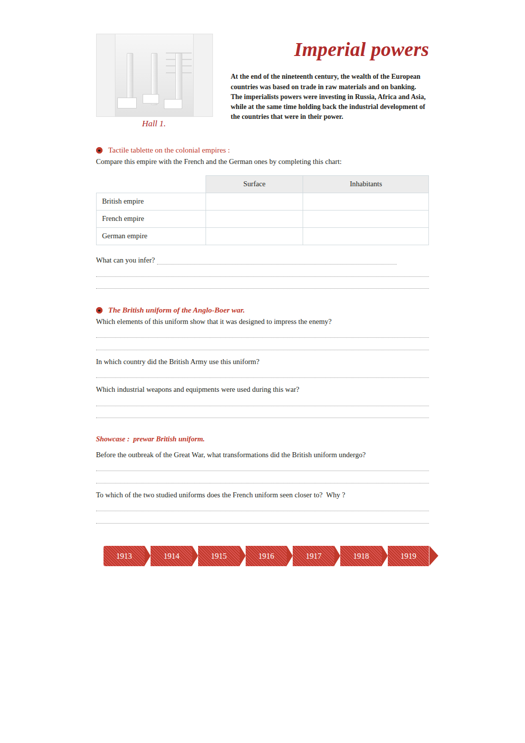Hall 1.
Imperial powers
At the end of the nineteenth century, the wealth of the European countries was based on trade in raw materials and on banking. The imperialists powers were investing in Russia, Africa and Asia, while at the same time holding back the industrial development of the countries that were in their power.
Tactile tablette on the colonial empires :
Compare this empire with the French and the German ones by completing this chart:
| | Surface | Inhabitants |
| --- | --- | --- |
| British empire | | |
| French empire | | |
| German empire | | |
What can you infer?
The British uniform of the Anglo-Boer war.
Which elements of this uniform show that it was designed to impress the enemy?
In which country did the British Army use this uniform?
Which industrial weapons and equipments were used during this war?
Showcase : prewar British uniform.
Before the outbreak of the Great War, what transformations did the British uniform undergo?
To which of the two studied uniforms does the French uniform seen closer to? Why ?
1913
1914
1915
1916
1917
1918
1919